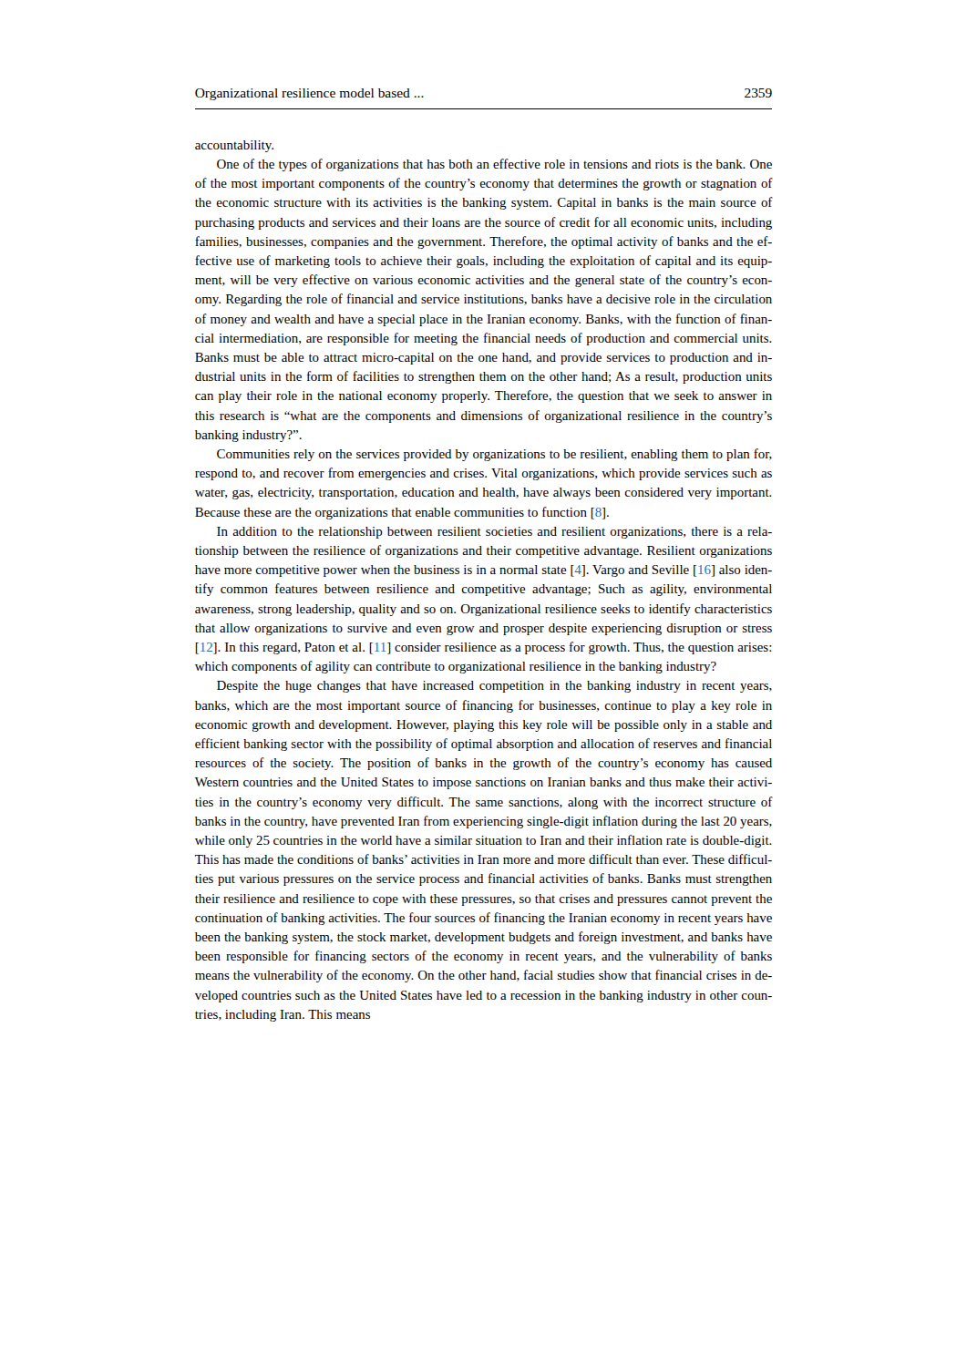Organizational resilience model based ... 2359
accountability.
One of the types of organizations that has both an effective role in tensions and riots is the bank. One of the most important components of the country’s economy that determines the growth or stagnation of the economic structure with its activities is the banking system. Capital in banks is the main source of purchasing products and services and their loans are the source of credit for all economic units, including families, businesses, companies and the government. Therefore, the optimal activity of banks and the effective use of marketing tools to achieve their goals, including the exploitation of capital and its equipment, will be very effective on various economic activities and the general state of the country’s economy. Regarding the role of financial and service institutions, banks have a decisive role in the circulation of money and wealth and have a special place in the Iranian economy. Banks, with the function of financial intermediation, are responsible for meeting the financial needs of production and commercial units. Banks must be able to attract micro-capital on the one hand, and provide services to production and industrial units in the form of facilities to strengthen them on the other hand; As a result, production units can play their role in the national economy properly. Therefore, the question that we seek to answer in this research is “what are the components and dimensions of organizational resilience in the country’s banking industry?”.
Communities rely on the services provided by organizations to be resilient, enabling them to plan for, respond to, and recover from emergencies and crises. Vital organizations, which provide services such as water, gas, electricity, transportation, education and health, have always been considered very important. Because these are the organizations that enable communities to function [8].
In addition to the relationship between resilient societies and resilient organizations, there is a relationship between the resilience of organizations and their competitive advantage. Resilient organizations have more competitive power when the business is in a normal state [4]. Vargo and Seville [16] also identify common features between resilience and competitive advantage; Such as agility, environmental awareness, strong leadership, quality and so on. Organizational resilience seeks to identify characteristics that allow organizations to survive and even grow and prosper despite experiencing disruption or stress [12]. In this regard, Paton et al. [11] consider resilience as a process for growth. Thus, the question arises: which components of agility can contribute to organizational resilience in the banking industry?
Despite the huge changes that have increased competition in the banking industry in recent years, banks, which are the most important source of financing for businesses, continue to play a key role in economic growth and development. However, playing this key role will be possible only in a stable and efficient banking sector with the possibility of optimal absorption and allocation of reserves and financial resources of the society. The position of banks in the growth of the country’s economy has caused Western countries and the United States to impose sanctions on Iranian banks and thus make their activities in the country’s economy very difficult. The same sanctions, along with the incorrect structure of banks in the country, have prevented Iran from experiencing single-digit inflation during the last 20 years, while only 25 countries in the world have a similar situation to Iran and their inflation rate is double-digit. This has made the conditions of banks’ activities in Iran more and more difficult than ever. These difficulties put various pressures on the service process and financial activities of banks. Banks must strengthen their resilience and resilience to cope with these pressures, so that crises and pressures cannot prevent the continuation of banking activities. The four sources of financing the Iranian economy in recent years have been the banking system, the stock market, development budgets and foreign investment, and banks have been responsible for financing sectors of the economy in recent years, and the vulnerability of banks means the vulnerability of the economy. On the other hand, facial studies show that financial crises in developed countries such as the United States have led to a recession in the banking industry in other countries, including Iran. This means